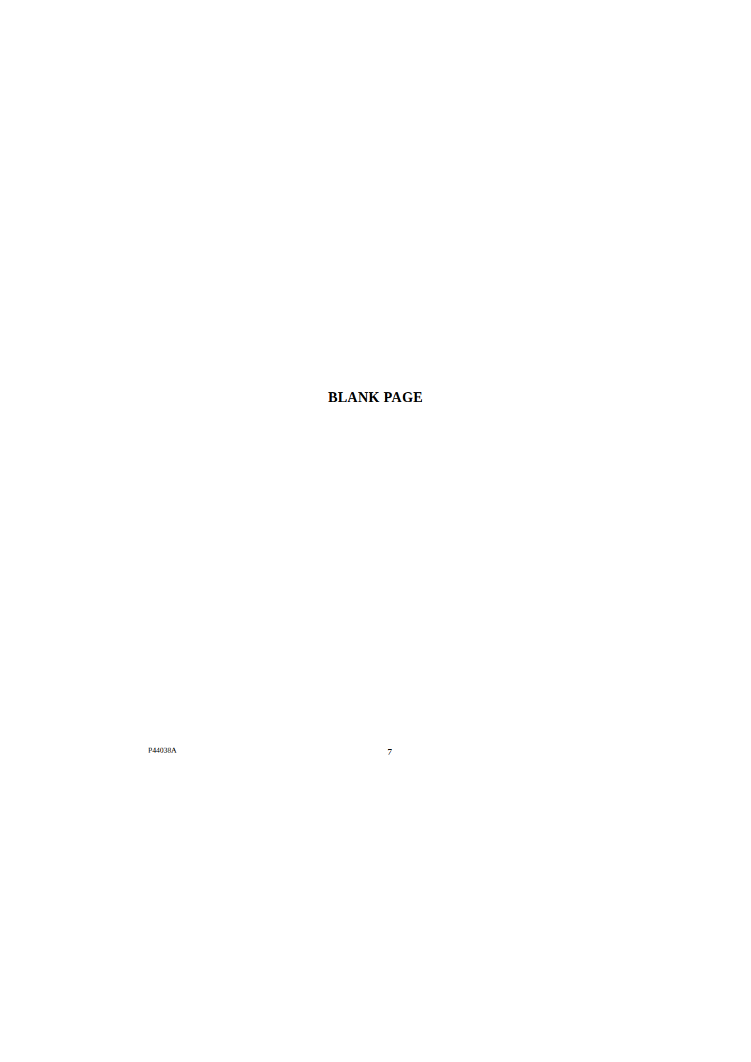BLANK PAGE
P44038A
7